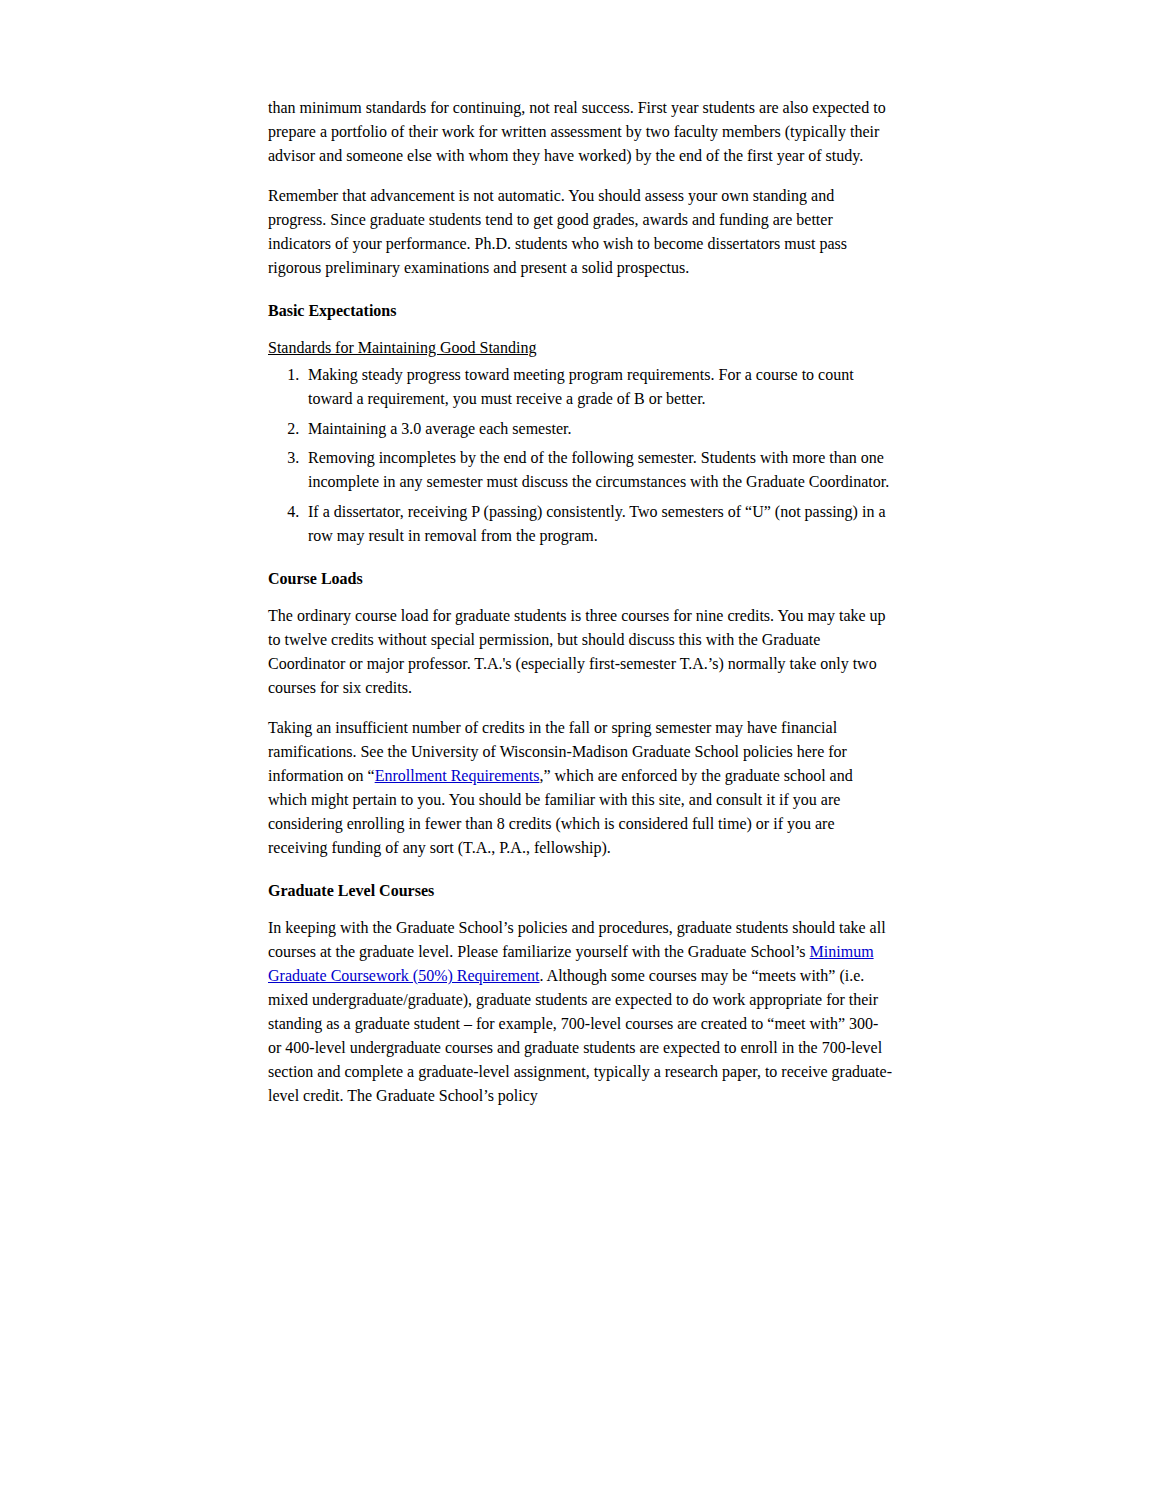than minimum standards for continuing, not real success. First year students are also expected to prepare a portfolio of their work for written assessment by two faculty members (typically their advisor and someone else with whom they have worked) by the end of the first year of study.
Remember that advancement is not automatic. You should assess your own standing and progress. Since graduate students tend to get good grades, awards and funding are better indicators of your performance. Ph.D. students who wish to become dissertators must pass rigorous preliminary examinations and present a solid prospectus.
Basic Expectations
Standards for Maintaining Good Standing
Making steady progress toward meeting program requirements. For a course to count toward a requirement, you must receive a grade of B or better.
Maintaining a 3.0 average each semester.
Removing incompletes by the end of the following semester. Students with more than one incomplete in any semester must discuss the circumstances with the Graduate Coordinator.
If a dissertator, receiving P (passing) consistently. Two semesters of “U” (not passing) in a row may result in removal from the program.
Course Loads
The ordinary course load for graduate students is three courses for nine credits. You may take up to twelve credits without special permission, but should discuss this with the Graduate Coordinator or major professor. T.A.'s (especially first-semester T.A.’s) normally take only two courses for six credits.
Taking an insufficient number of credits in the fall or spring semester may have financial ramifications. See the University of Wisconsin-Madison Graduate School policies here for information on “Enrollment Requirements,” which are enforced by the graduate school and which might pertain to you. You should be familiar with this site, and consult it if you are considering enrolling in fewer than 8 credits (which is considered full time) or if you are receiving funding of any sort (T.A., P.A., fellowship).
Graduate Level Courses
In keeping with the Graduate School’s policies and procedures, graduate students should take all courses at the graduate level. Please familiarize yourself with the Graduate School’s Minimum Graduate Coursework (50%) Requirement. Although some courses may be “meets with” (i.e. mixed undergraduate/graduate), graduate students are expected to do work appropriate for their standing as a graduate student – for example, 700-level courses are created to “meet with” 300- or 400-level undergraduate courses and graduate students are expected to enroll in the 700-level section and complete a graduate-level assignment, typically a research paper, to receive graduate-level credit. The Graduate School’s policy